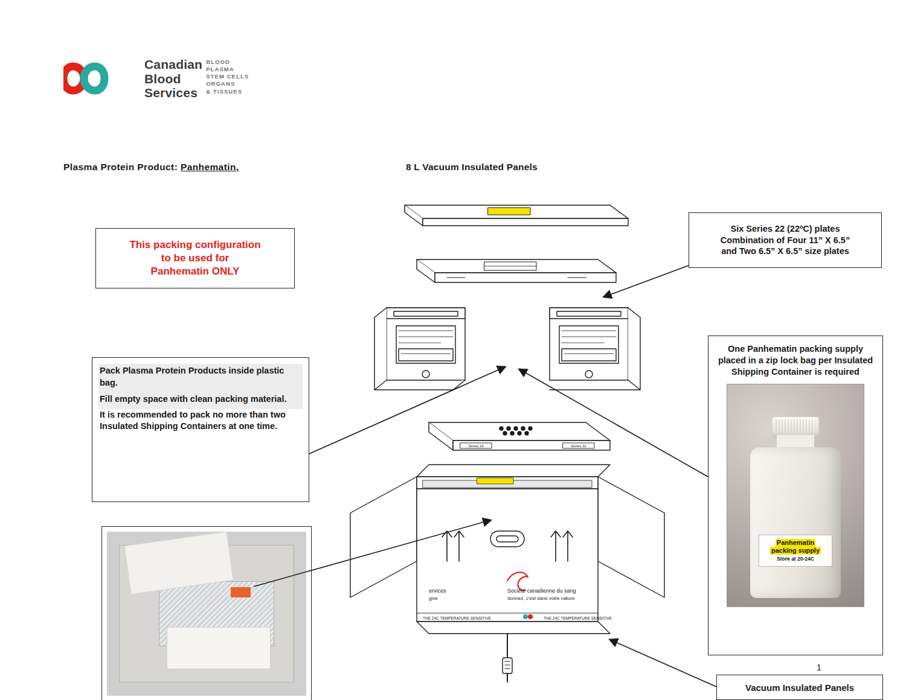Canadian
Blood
Services
BLOOD
PLASMA
STEM CELLS
ORGANS
& TISSUES
Plasma Protein Product: Panhematin,
8 L Vacuum Insulated Panels
This packing configuration
to be used for
Panhematin ONLY
Pack Plasma Protein Products inside plastic bag.
Fill empty space with clean packing material.
It is recommended to pack no more than two Insulated Shipping Containers at one time.
Six Series 22 (22ºC) plates
Combination of Four 11” X 6.5”
and Two 6.5” X 6.5” size plates
One Panhematin packing supply placed in a zip lock bag per Insulated Shipping Container is required
Panhematin
packing supply Store at 20-24C
Vacuum Insulated Panels
1
Series 22 Series 22 Société canadienne du sang donnez, c'est dans votre nature ervices give THE 24C TEMPERATURE SENSITIVE THE 24C TEMPERATURE SENSITIVE